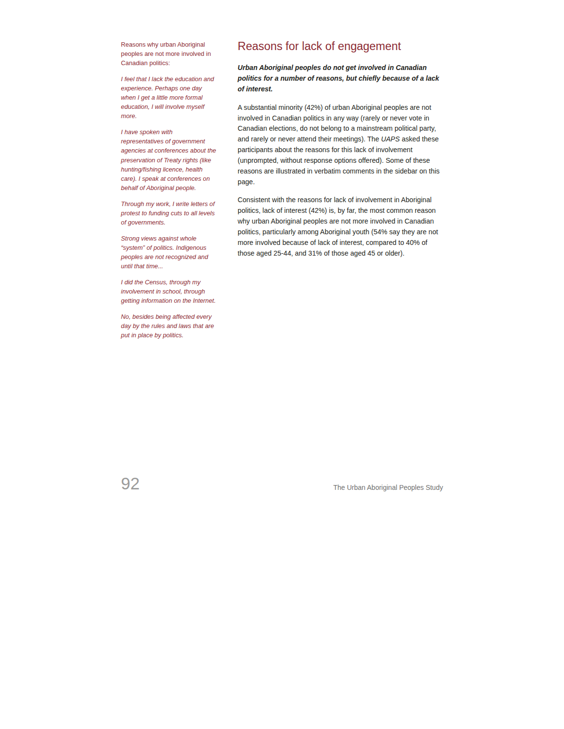Reasons why urban Aboriginal peoples are not more involved in Canadian politics:
I feel that I lack the education and experience. Perhaps one day when I get a little more formal education, I will involve myself more.
I have spoken with representatives of government agencies at conferences about the preservation of Treaty rights (like hunting/fishing licence, health care). I speak at conferences on behalf of Aboriginal people.
Through my work, I write letters of protest to funding cuts to all levels of governments.
Strong views against whole “system” of politics. Indigenous peoples are not recognized and until that time...
I did the Census, through my involvement in school, through getting information on the Internet.
No, besides being affected every day by the rules and laws that are put in place by politics.
Reasons for lack of engagement
Urban Aboriginal peoples do not get involved in Canadian politics for a number of reasons, but chiefly because of a lack of interest.
A substantial minority (42%) of urban Aboriginal peoples are not involved in Canadian politics in any way (rarely or never vote in Canadian elections, do not belong to a mainstream political party, and rarely or never attend their meetings). The UAPS asked these participants about the reasons for this lack of involvement (unprompted, without response options offered). Some of these reasons are illustrated in verbatim comments in the sidebar on this page.
Consistent with the reasons for lack of involvement in Aboriginal politics, lack of interest (42%) is, by far, the most common reason why urban Aboriginal peoples are not more involved in Canadian politics, particularly among Aboriginal youth (54% say they are not more involved because of lack of interest, compared to 40% of those aged 25-44, and 31% of those aged 45 or older).
92
The Urban Aboriginal Peoples Study